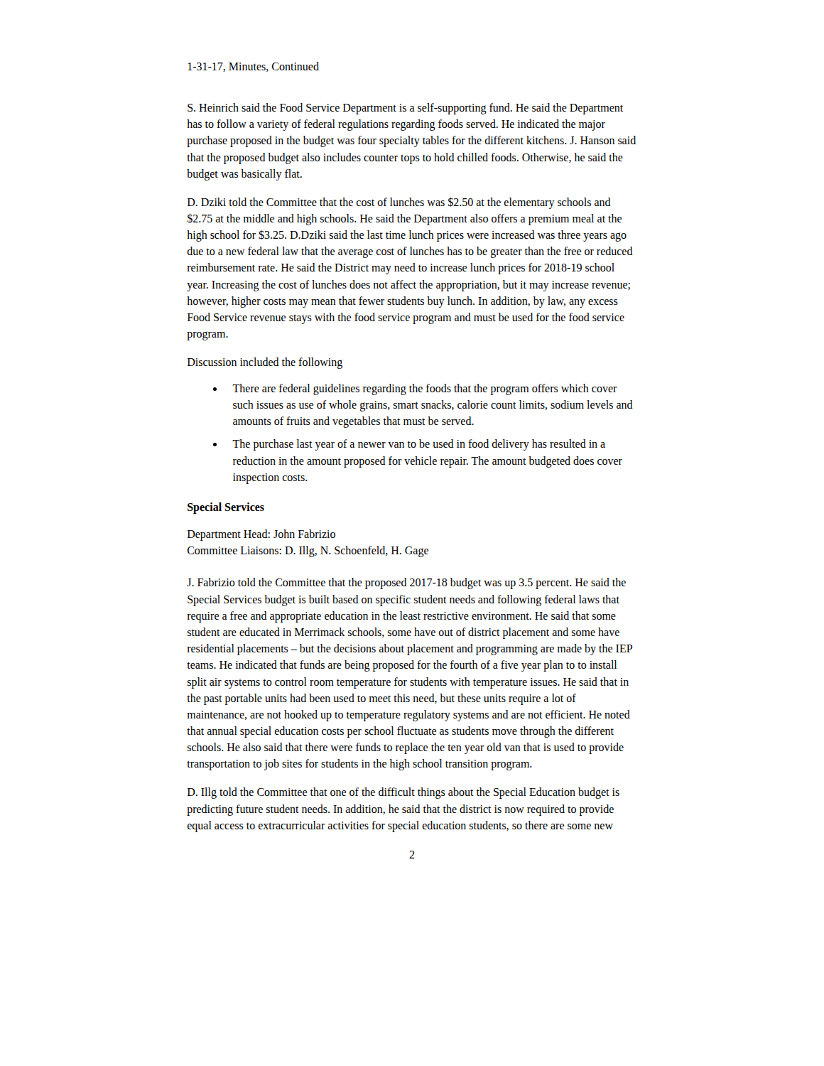1-31-17, Minutes, Continued
S. Heinrich said the Food Service Department is a self-supporting fund. He said the Department has to follow a variety of federal regulations regarding foods served. He indicated the major purchase proposed in the budget was four specialty tables for the different kitchens. J. Hanson said that the proposed budget also includes counter tops to hold chilled foods. Otherwise, he said the budget was basically flat.
D. Dziki told the Committee that the cost of lunches was $2.50 at the elementary schools and $2.75 at the middle and high schools. He said the Department also offers a premium meal at the high school for $3.25. D.Dziki said the last time lunch prices were increased was three years ago due to a new federal law that the average cost of lunches has to be greater than the free or reduced reimbursement rate. He said the District may need to increase lunch prices for 2018-19 school year. Increasing the cost of lunches does not affect the appropriation, but it may increase revenue; however, higher costs may mean that fewer students buy lunch. In addition, by law, any excess Food Service revenue stays with the food service program and must be used for the food service program.
Discussion included the following
There are federal guidelines regarding the foods that the program offers which cover such issues as use of whole grains, smart snacks, calorie count limits, sodium levels and amounts of fruits and vegetables that must be served.
The purchase last year of a newer van to be used in food delivery has resulted in a reduction in the amount proposed for vehicle repair. The amount budgeted does cover inspection costs.
Special Services
Department Head: John Fabrizio
Committee Liaisons: D. Illg, N. Schoenfeld, H. Gage
J. Fabrizio told the Committee that the proposed 2017-18 budget was up 3.5 percent. He said the Special Services budget is built based on specific student needs and following federal laws that require a free and appropriate education in the least restrictive environment. He said that some student are educated in Merrimack schools, some have out of district placement and some have residential placements – but the decisions about placement and programming are made by the IEP teams. He indicated that funds are being proposed for the fourth of a five year plan to to install split air systems to control room temperature for students with temperature issues. He said that in the past portable units had been used to meet this need, but these units require a lot of maintenance, are not hooked up to temperature regulatory systems and are not efficient. He noted that annual special education costs per school fluctuate as students move through the different schools. He also said that there were funds to replace the ten year old van that is used to provide transportation to job sites for students in the high school transition program.
D. Illg told the Committee that one of the difficult things about the Special Education budget is predicting future student needs. In addition, he said that the district is now required to provide equal access to extracurricular activities for special education students, so there are some new
2